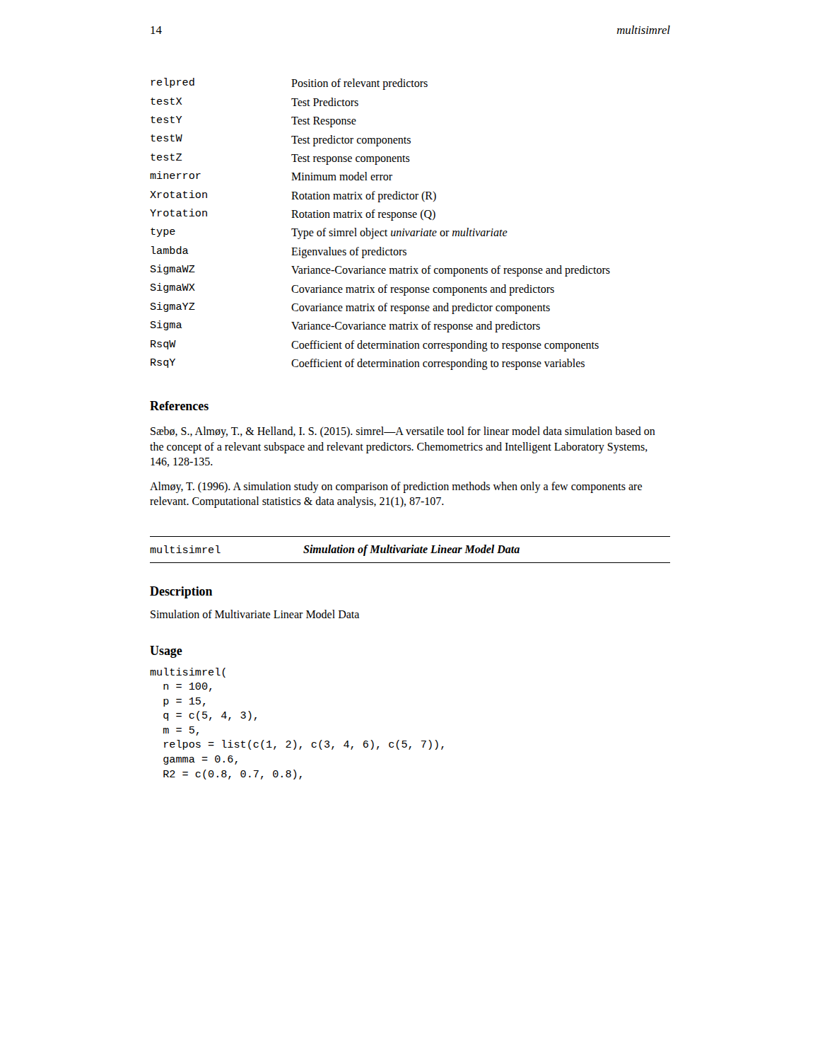14 multisimrel
relpred
Position of relevant predictors
testX
Test Predictors
testY
Test Response
testW
Test predictor components
testZ
Test response components
minerror
Minimum model error
Xrotation
Rotation matrix of predictor (R)
Yrotation
Rotation matrix of response (Q)
type
Type of simrel object univariate or multivariate
lambda
Eigenvalues of predictors
SigmaWZ
Variance-Covariance matrix of components of response and predictors
SigmaWX
Covariance matrix of response components and predictors
SigmaYZ
Covariance matrix of response and predictor components
Sigma
Variance-Covariance matrix of response and predictors
RsqW
Coefficient of determination corresponding to response components
RsqY
Coefficient of determination corresponding to response variables
References
Sæbø, S., Almøy, T., & Helland, I. S. (2015). simrel—A versatile tool for linear model data simulation based on the concept of a relevant subspace and relevant predictors. Chemometrics and Intelligent Laboratory Systems, 146, 128-135.
Almøy, T. (1996). A simulation study on comparison of prediction methods when only a few components are relevant. Computational statistics & data analysis, 21(1), 87-107.
multisimrel Simulation of Multivariate Linear Model Data
Description
Simulation of Multivariate Linear Model Data
Usage
multisimrel(
  n = 100,
  p = 15,
  q = c(5, 4, 3),
  m = 5,
  relpos = list(c(1, 2), c(3, 4, 6), c(5, 7)),
  gamma = 0.6,
  R2 = c(0.8, 0.7, 0.8),